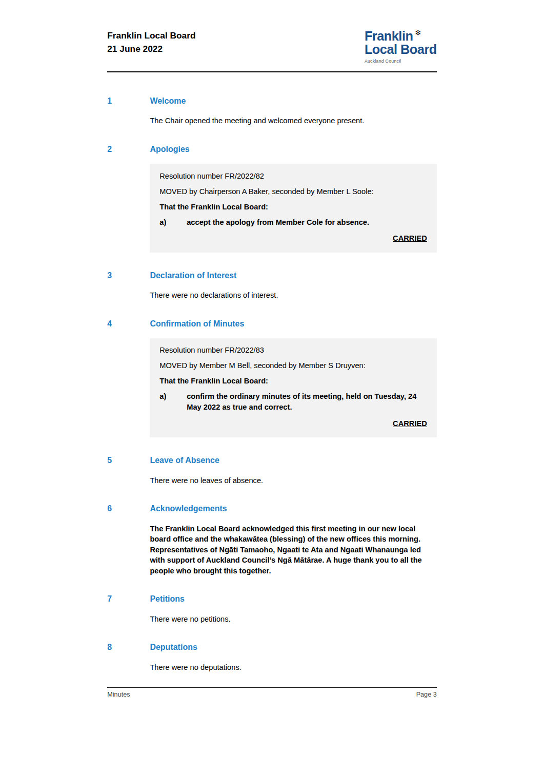Franklin Local Board
21 June 2022
Franklin❄
Local Board
Auckland Council
1
Welcome
The Chair opened the meeting and welcomed everyone present.
2
Apologies
Resolution number FR/2022/82
MOVED by Chairperson A Baker, seconded by Member L Soole:
That the Franklin Local Board:
a)
accept the apology from Member Cole for absence.
CARRIED
3
Declaration of Interest
There were no declarations of interest.
4
Confirmation of Minutes
Resolution number FR/2022/83
MOVED by Member M Bell, seconded by Member S Druyven:
That the Franklin Local Board:
a)
confirm the ordinary minutes of its meeting, held on Tuesday, 24 May 2022 as true and correct.
CARRIED
5
Leave of Absence
There were no leaves of absence.
6
Acknowledgements
The Franklin Local Board acknowledged this first meeting in our new local board office and the whakawātea (blessing) of the new offices this morning. Representatives of Ngāti Tamaoho, Ngaati te Ata and Ngaati Whanaunga led with support of Auckland Council’s Ngā Mātārae. A huge thank you to all the people who brought this together.
7
Petitions
There were no petitions.
8
Deputations
There were no deputations.
Minutes
Page 3